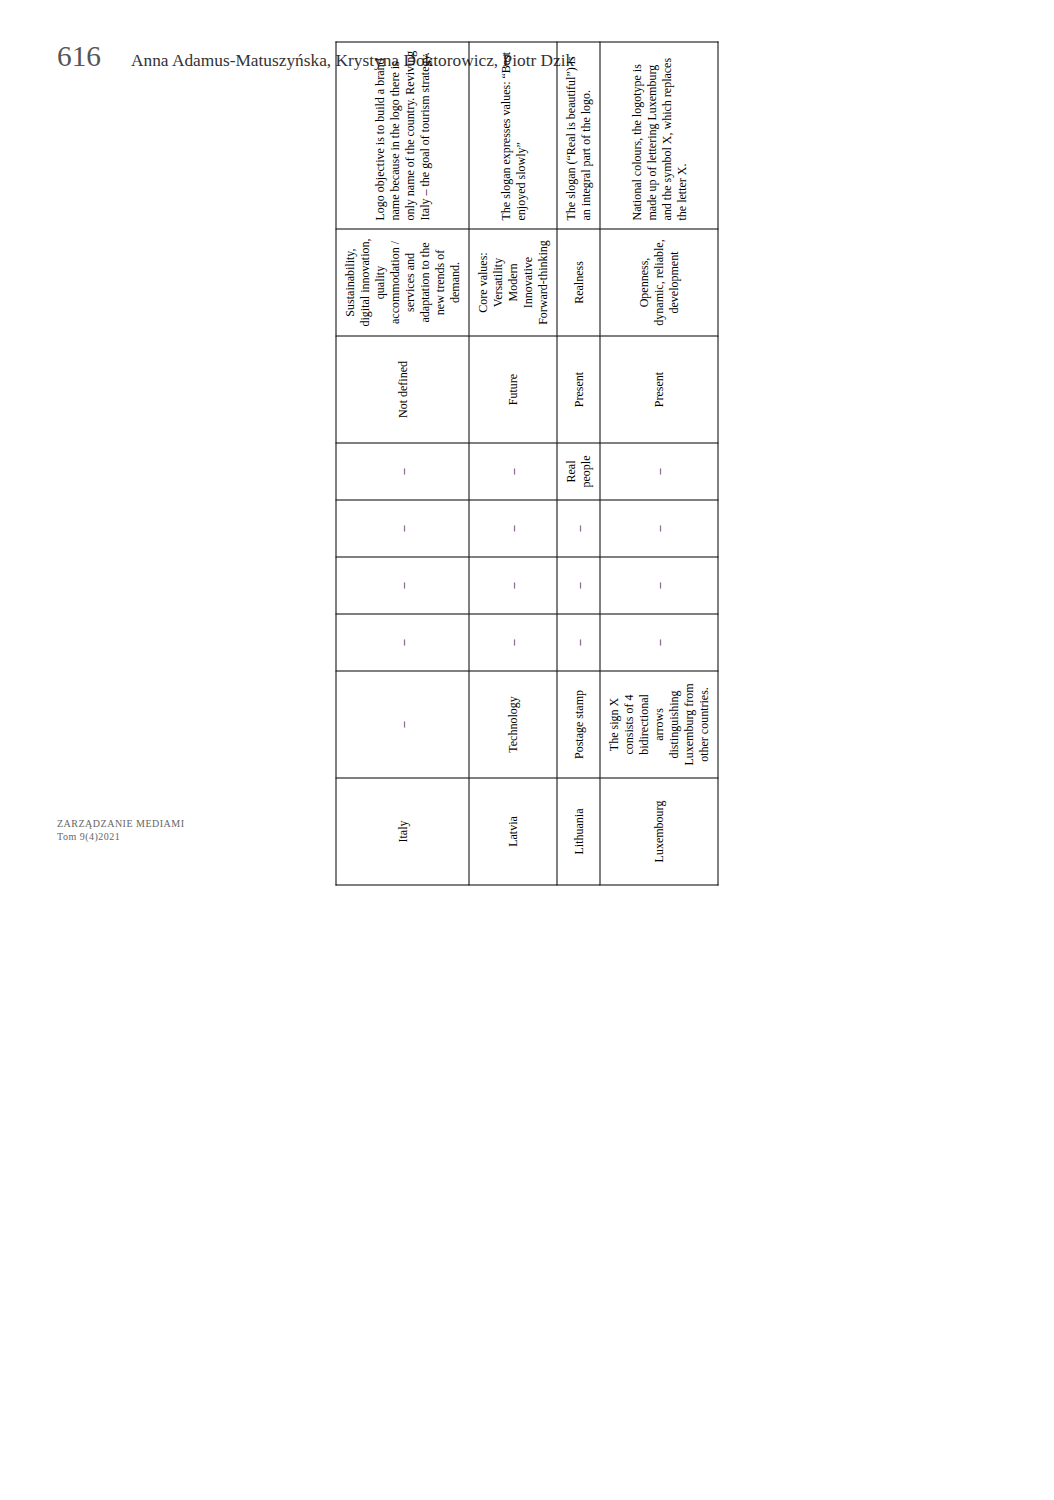616
Anna Adamus-Matuszyńska, Krystyna Doktorowicz, Piotr Dzik
| Italy | – | – | – | – | – | Not defined | Sustainability, digital innovation, quality accommodation / services and adaptation to the new trends of demand. | Logo objective is to build a brand name because in the logo there is only name of the country. Reviving Italy – the goal of tourism strategy. |
| Latvia | Technology | – | – | – | – | Future | Core values: Versatility Modern Innovative Forward-thinking | The slogan expresses values: “Best enjoyed slowly” |
| Lithuania | Postage stamp | – | – | – | Real people | Present | Realness | The slogan (“Real is beautiful”) is an integral part of the logo. |
| Luxembourg | The sign X consists of 4 bidirectional arrows distinguishing Luxemburg from other countries. | – | – | – | – | Present | Openness, dynamic, reliable, development | National colours, the logotype is made up of lettering Luxemburg and the symbol X, which replaces the letter X. |
ZARZĄDZANIE MEDIAMI
Tom 9(4)2021